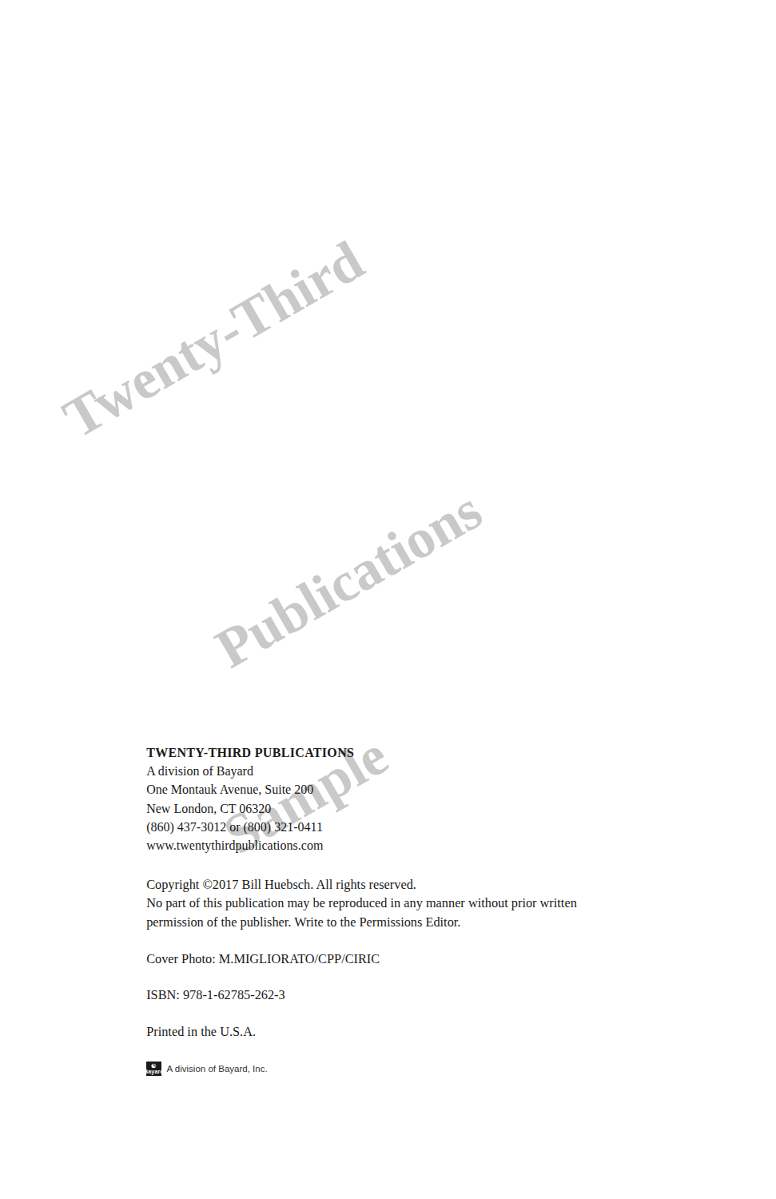Twenty-Third Publications Sample
TWENTY-THIRD PUBLICATIONS
A division of Bayard
One Montauk Avenue, Suite 200
New London, CT 06320
(860) 437-3012 or (800) 321-0411
www.twentythirdpublications.com
Copyright ©2017 Bill Huebsch. All rights reserved.
No part of this publication may be reproduced in any manner without prior written permission of the publisher. Write to the Permissions Editor.
Cover Photo: M.MIGLIORATO/CPP/CIRIC
ISBN: 978-1-62785-262-3
Printed in the U.S.A.
☯ Bayard A division of Bayard, Inc.